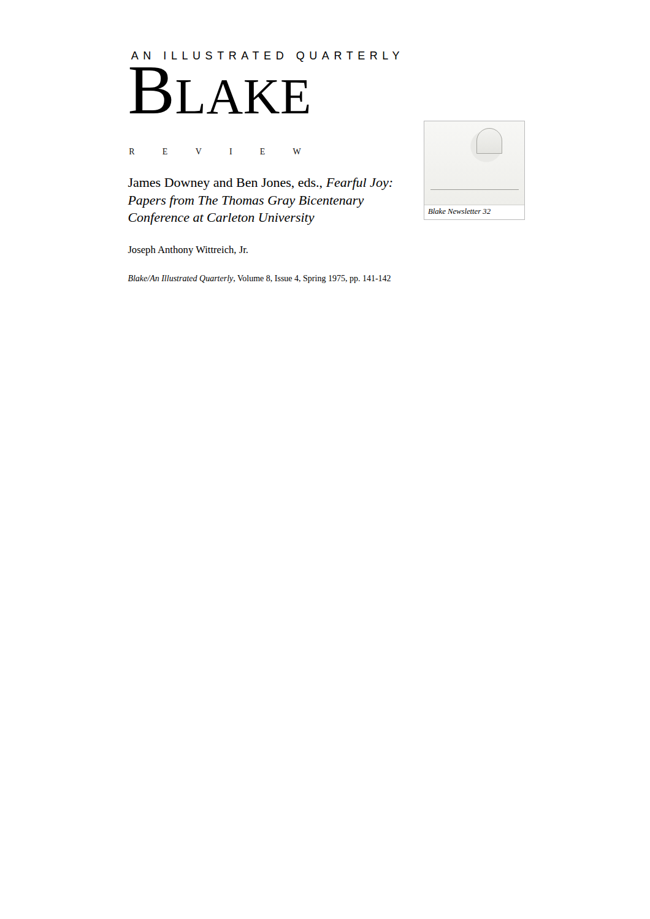AN ILLUSTRATED QUARTERLY
BLAKE
Blake Newsletter 32
R E V I E W
James Downey and Ben Jones, eds., Fearful Joy: Papers from The Thomas Gray Bicentenary Conference at Carleton University
Joseph Anthony Wittreich, Jr.
Blake/An Illustrated Quarterly, Volume 8, Issue 4, Spring 1975, pp. 141-142